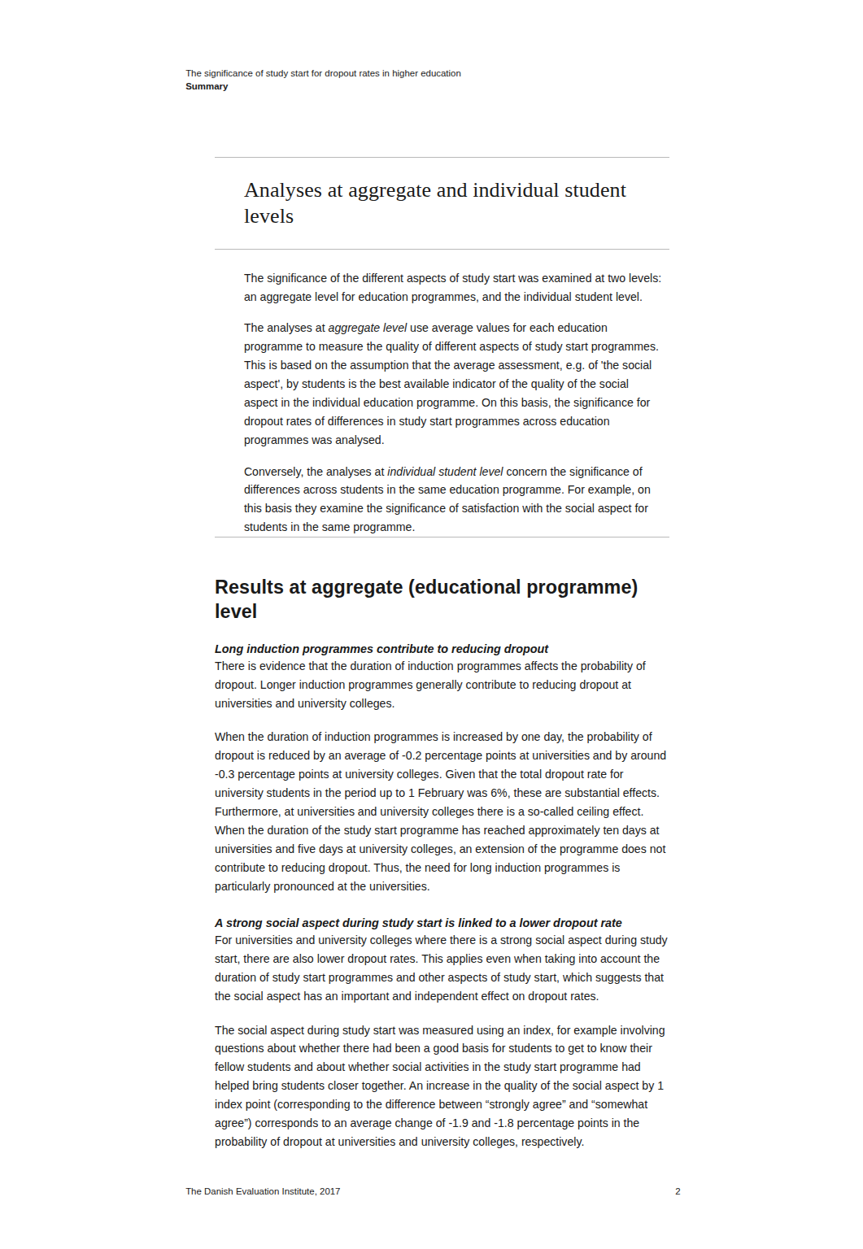The significance of study start for dropout rates in higher education
Summary
Analyses at aggregate and individual student levels
The significance of the different aspects of study start was examined at two levels: an aggregate level for education programmes, and the individual student level.
The analyses at aggregate level use average values for each education programme to measure the quality of different aspects of study start programmes. This is based on the assumption that the average assessment, e.g. of 'the social aspect', by students is the best available indicator of the quality of the social aspect in the individual education programme. On this basis, the significance for dropout rates of differences in study start programmes across education programmes was analysed.
Conversely, the analyses at individual student level concern the significance of differences across students in the same education programme. For example, on this basis they examine the significance of satisfaction with the social aspect for students in the same programme.
Results at aggregate (educational programme) level
Long induction programmes contribute to reducing dropout
There is evidence that the duration of induction programmes affects the probability of dropout. Longer induction programmes generally contribute to reducing dropout at universities and university colleges.
When the duration of induction programmes is increased by one day, the probability of dropout is reduced by an average of -0.2 percentage points at universities and by around -0.3 percentage points at university colleges. Given that the total dropout rate for university students in the period up to 1 February was 6%, these are substantial effects. Furthermore, at universities and university colleges there is a so-called ceiling effect. When the duration of the study start programme has reached approximately ten days at universities and five days at university colleges, an extension of the programme does not contribute to reducing dropout. Thus, the need for long induction programmes is particularly pronounced at the universities.
A strong social aspect during study start is linked to a lower dropout rate
For universities and university colleges where there is a strong social aspect during study start, there are also lower dropout rates. This applies even when taking into account the duration of study start programmes and other aspects of study start, which suggests that the social aspect has an important and independent effect on dropout rates.
The social aspect during study start was measured using an index, for example involving questions about whether there had been a good basis for students to get to know their fellow students and about whether social activities in the study start programme had helped bring students closer together. An increase in the quality of the social aspect by 1 index point (corresponding to the difference between “strongly agree” and “somewhat agree”) corresponds to an average change of -1.9 and -1.8 percentage points in the probability of dropout at universities and university colleges, respectively.
The Danish Evaluation Institute, 2017 2